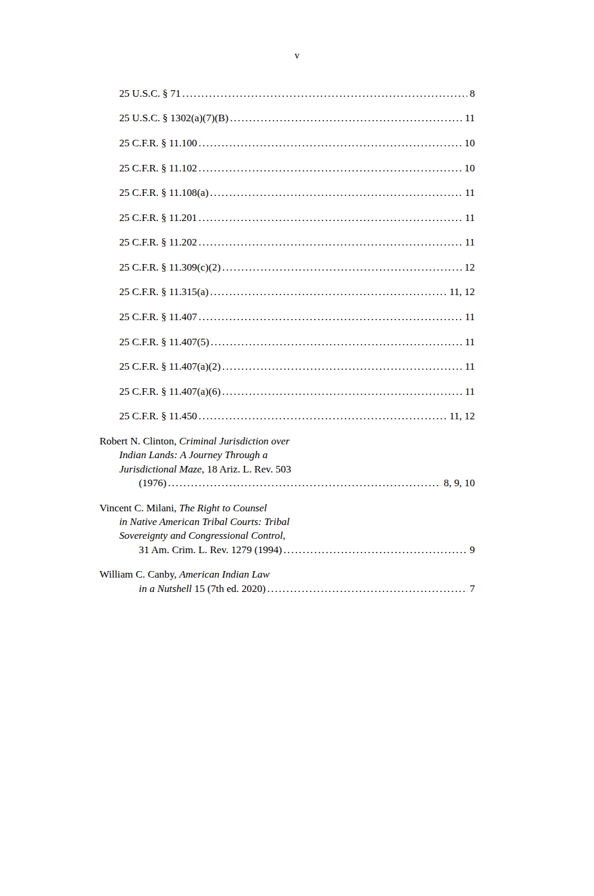v
25 U.S.C. § 71 8
25 U.S.C. § 1302(a)(7)(B) 11
25 C.F.R. § 11.100 10
25 C.F.R. § 11.102 10
25 C.F.R. § 11.108(a) 11
25 C.F.R. § 11.201 11
25 C.F.R. § 11.202 11
25 C.F.R. § 11.309(c)(2) 12
25 C.F.R. § 11.315(a) 11, 12
25 C.F.R. § 11.407 11
25 C.F.R. § 11.407(5) 11
25 C.F.R. § 11.407(a)(2) 11
25 C.F.R. § 11.407(a)(6) 11
25 C.F.R. § 11.450 11, 12
Robert N. Clinton, Criminal Jurisdiction over
Indian Lands: A Journey Through a
Jurisdictional Maze, 18 Ariz. L. Rev. 503
(1976) 8, 9, 10
Vincent C. Milani, The Right to Counsel
in Native American Tribal Courts: Tribal
Sovereignty and Congressional Control,
31 Am. Crim. L. Rev. 1279 (1994) 9
William C. Canby, American Indian Law
in a Nutshell 15 (7th ed. 2020) 7